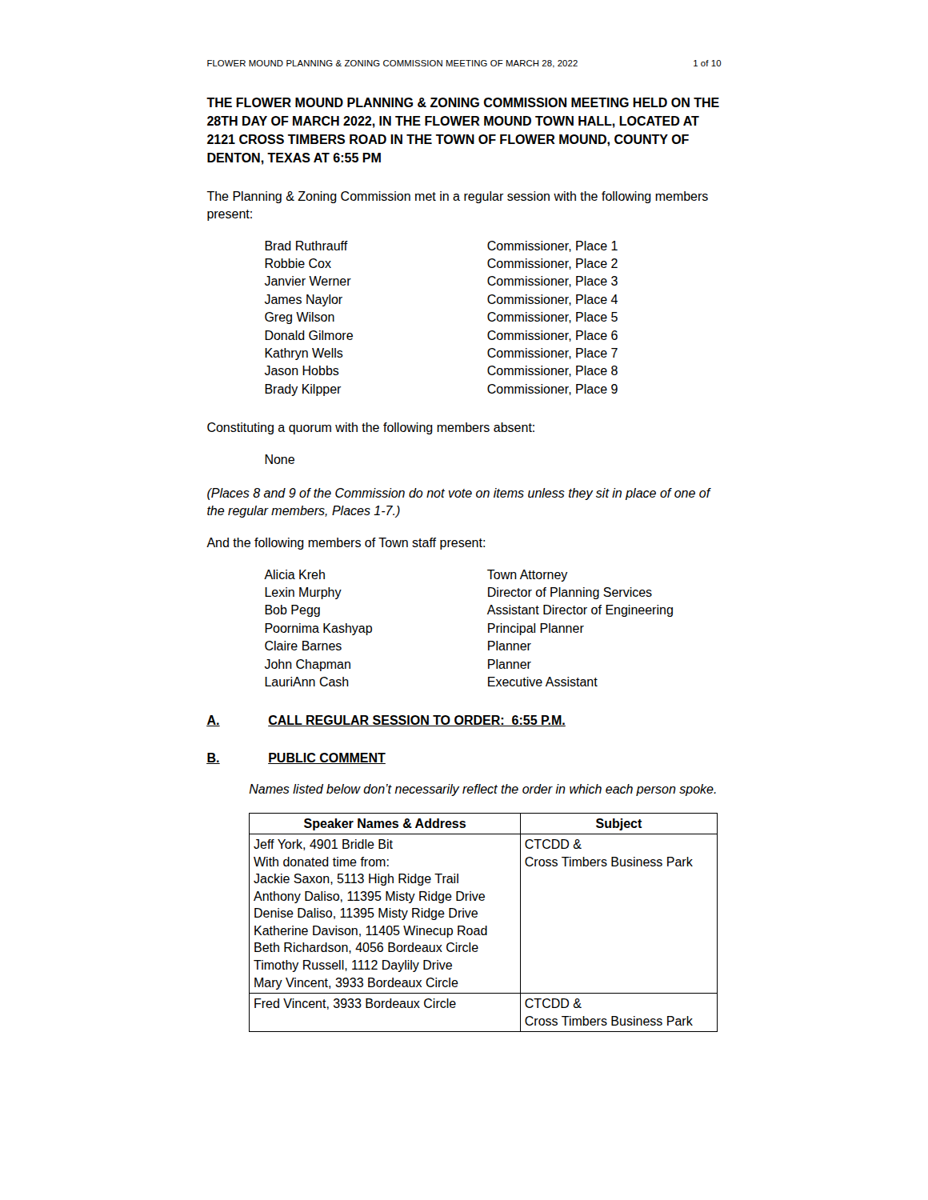Flower Mound Planning & Zoning Commission Meeting of March 28, 2022
1 of 10
The Flower Mound Planning & Zoning Commission meeting held on the 28th day of March 2022, in the Flower Mound Town Hall, located at 2121 Cross Timbers Road in the Town of Flower Mound, County of Denton, Texas at 6:55 PM
The Planning & Zoning Commission met in a regular session with the following members present:
| Brad Ruthrauff | Commissioner, Place 1 |
| Robbie Cox | Commissioner, Place 2 |
| Janvier Werner | Commissioner, Place 3 |
| James Naylor | Commissioner, Place 4 |
| Greg Wilson | Commissioner, Place 5 |
| Donald Gilmore | Commissioner, Place 6 |
| Kathryn Wells | Commissioner, Place 7 |
| Jason Hobbs | Commissioner, Place 8 |
| Brady Kilpper | Commissioner, Place 9 |
Constituting a quorum with the following members absent:
None
(Places 8 and 9 of the Commission do not vote on items unless they sit in place of one of the regular members, Places 1-7.)
And the following members of Town staff present:
| Alicia Kreh | Town Attorney |
| Lexin Murphy | Director of Planning Services |
| Bob Pegg | Assistant Director of Engineering |
| Poornima Kashyap | Principal Planner |
| Claire Barnes | Planner |
| John Chapman | Planner |
| LauriAnn Cash | Executive Assistant |
A. Call Regular Session to Order: 6:55 P.M.
B. Public Comment
Names listed below don’t necessarily reflect the order in which each person spoke.
| Speaker Names & Address | Subject |
| --- | --- |
| Jeff York, 4901 Bridle Bit With donated time from: Jackie Saxon, 5113 High Ridge Trail Anthony Daliso, 11395 Misty Ridge Drive Denise Daliso, 11395 Misty Ridge Drive Katherine Davison, 11405 Winecup Road Beth Richardson, 4056 Bordeaux Circle Timothy Russell, 1112 Daylily Drive Mary Vincent, 3933 Bordeaux Circle | CTCDD & Cross Timbers Business Park |
| Fred Vincent, 3933 Bordeaux Circle | CTCDD & Cross Timbers Business Park |